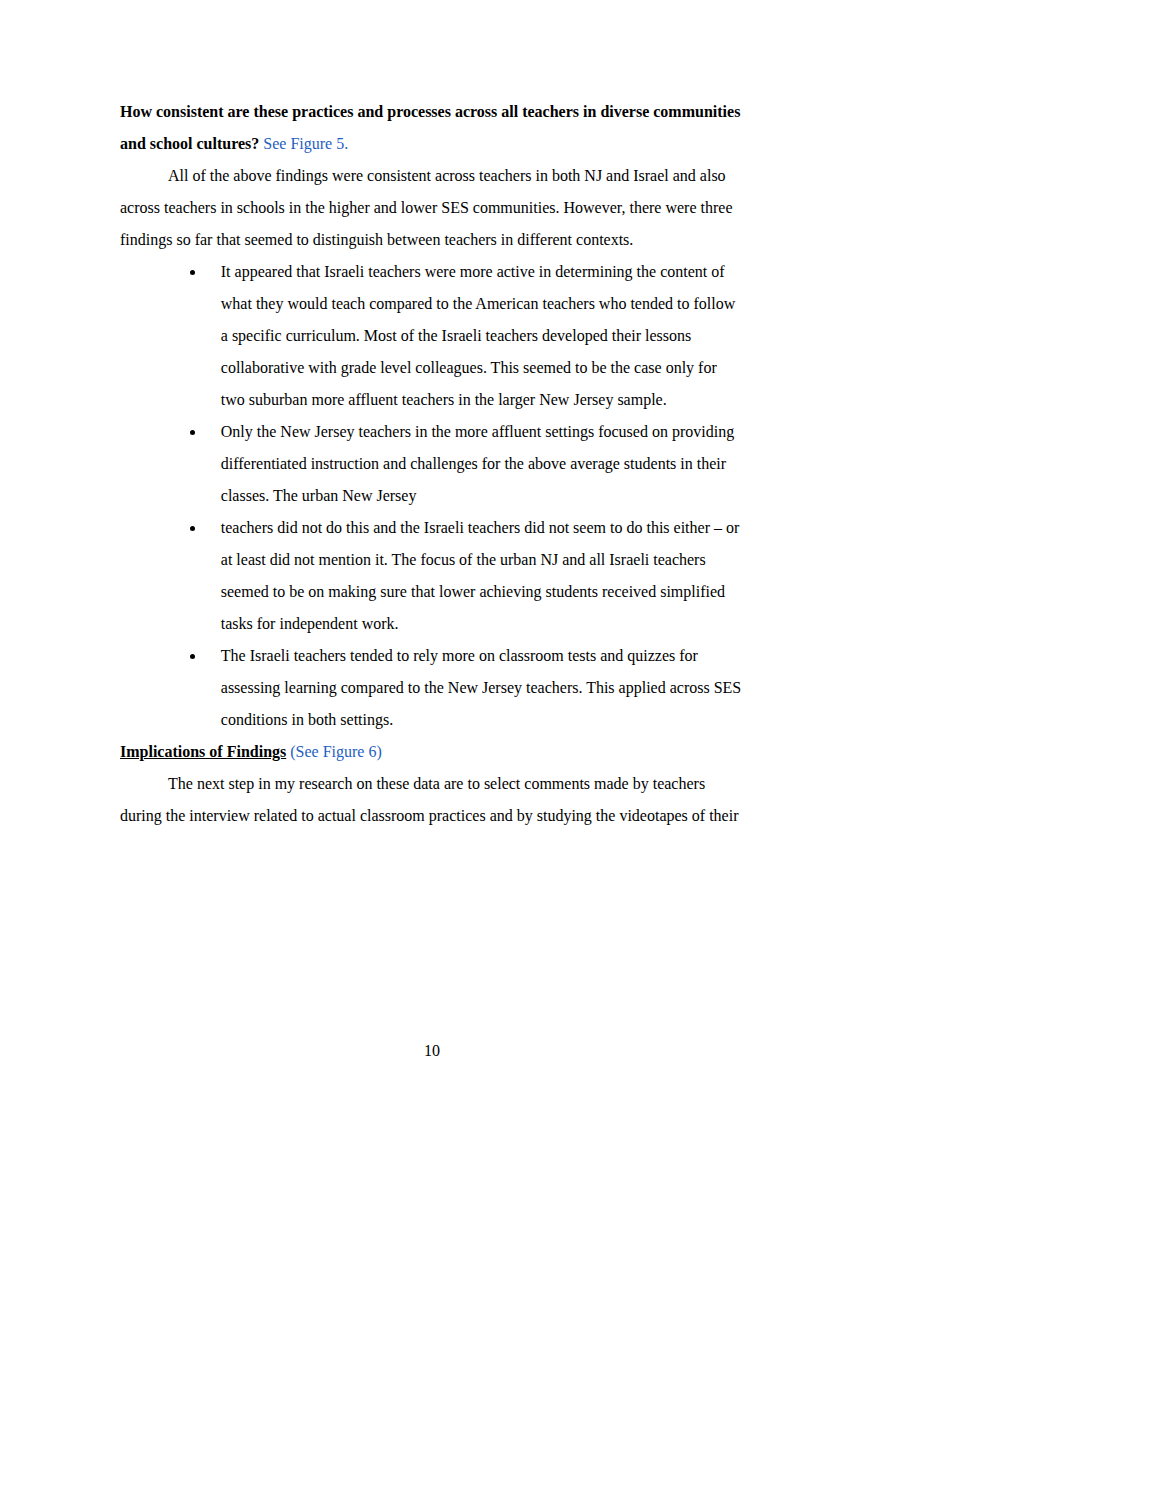How consistent are these practices and processes across all teachers in diverse communities and school cultures? See Figure 5.
All of the above findings were consistent across teachers in both NJ and Israel and also across teachers in schools in the higher and lower SES communities. However, there were three findings so far that seemed to distinguish between teachers in different contexts.
It appeared that Israeli teachers were more active in determining the content of what they would teach compared to the American teachers who tended to follow a specific curriculum. Most of the Israeli teachers developed their lessons collaborative with grade level colleagues. This seemed to be the case only for two suburban more affluent teachers in the larger New Jersey sample.
Only the New Jersey teachers in the more affluent settings focused on providing differentiated instruction and challenges for the above average students in their classes. The urban New Jersey
teachers did not do this and the Israeli teachers did not seem to do this either – or at least did not mention it. The focus of the urban NJ and all Israeli teachers seemed to be on making sure that lower achieving students received simplified tasks for independent work.
The Israeli teachers tended to rely more on classroom tests and quizzes for assessing learning compared to the New Jersey teachers. This applied across SES conditions in both settings.
Implications of Findings (See Figure 6)
The next step in my research on these data are to select comments made by teachers during the interview related to actual classroom practices and by studying the videotapes of their
10